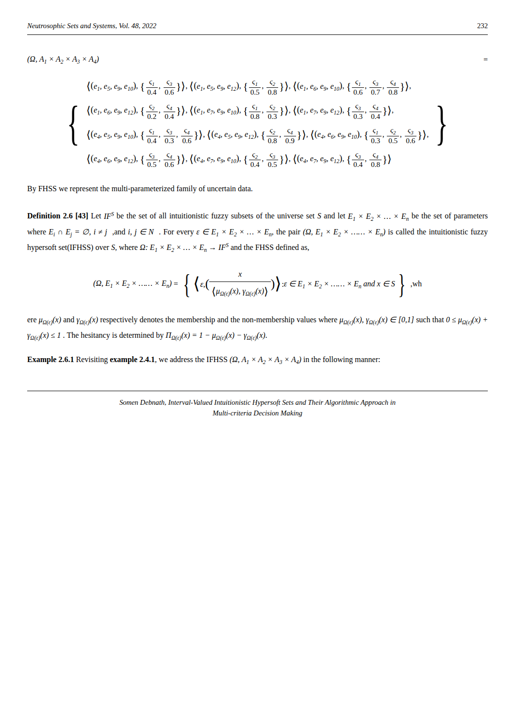Neutrosophic Sets and Systems, Vol. 48, 2022 232
(Ω, A1 × A2 × A3 × A4) =
{
⟨(e1, e5, e9, e10), {ς10.4, ς30.6}⟩, ⟨(e1, e5, e9, e12), {ς10.5, ς20.8}⟩, ⟨(e1, e6, e9, e10), {ς10.6, ς30.7, ς40.8}⟩,
⟨(e1, e6, e9, e12), {ς20.2, ς40.4}⟩, ⟨(e1, e7, e9, e10), {ς10.8, ς20.3}⟩, ⟨(e1, e7, e9, e12), {ς30.3, ς40.4}⟩,
⟨(e4, e5, e9, e10), {ς10.4, ς30.3, ς40.6}⟩, ⟨(e4, e5, e9, e12), {ς20.8, ς40.9}⟩, ⟨(e4, e6, e9, e10), {ς10.3, ς20.5, ς30.6}⟩,
⟨(e4, e6, e9, e12), {ς30.5, ς40.6}⟩, ⟨(e4, e7, e9, e10), {ς20.4, ς30.5}⟩, ⟨(e4, e7, e9, e12), {ς30.4, ς40.8}⟩
}
By FHSS we represent the multi-parameterized family of uncertain data.
Definition 2.6 [43] Let IFS be the set of all intuitionistic fuzzy subsets of the universe set S and let E1 × E2 × … × En be the set of parameters where Ei ∩ Ej = ∅, i ≠ j ,and i, j ∈ N . For every ε ∈ E1 × E2 × … × En, the pair (Ω, E1 × E2 × …… × En) is called the intuitionistic fuzzy hypersoft set(IFHSS) over S, where Ω: E1 × E2 × … × En → IFS and the FHSS defined as,
(Ω, E1 × E2 × …… × En) = { ⟨ ε, ( x ⟨μΩ(ε)(x), γΩ(ε)(x)⟩ ) ⟩ : ε ∈ E1 × E2 × …… × En and x ∈ S } ,wh
ere μΩ(ε)(x) and γΩ(ε)(x) respectively denotes the membership and the non-membership values where μΩ(ε)(x), γΩ(ε)(x) ∈ [0,1] such that 0 ≤ μΩ(ε)(x) + γΩ(ε)(x) ≤ 1 . The hesitancy is determined by ΠΩ(ε)(x) = 1 − μΩ(ε)(x) − γΩ(ε)(x).
Example 2.6.1 Revisiting example 2.4.1, we address the IFHSS (Ω, A1 × A2 × A3 × A4) in the following manner:
Somen Debnath, Interval-Valued Intuitionistic Hypersoft Sets and Their Algorithmic Approach in
Multi-criteria Decision Making